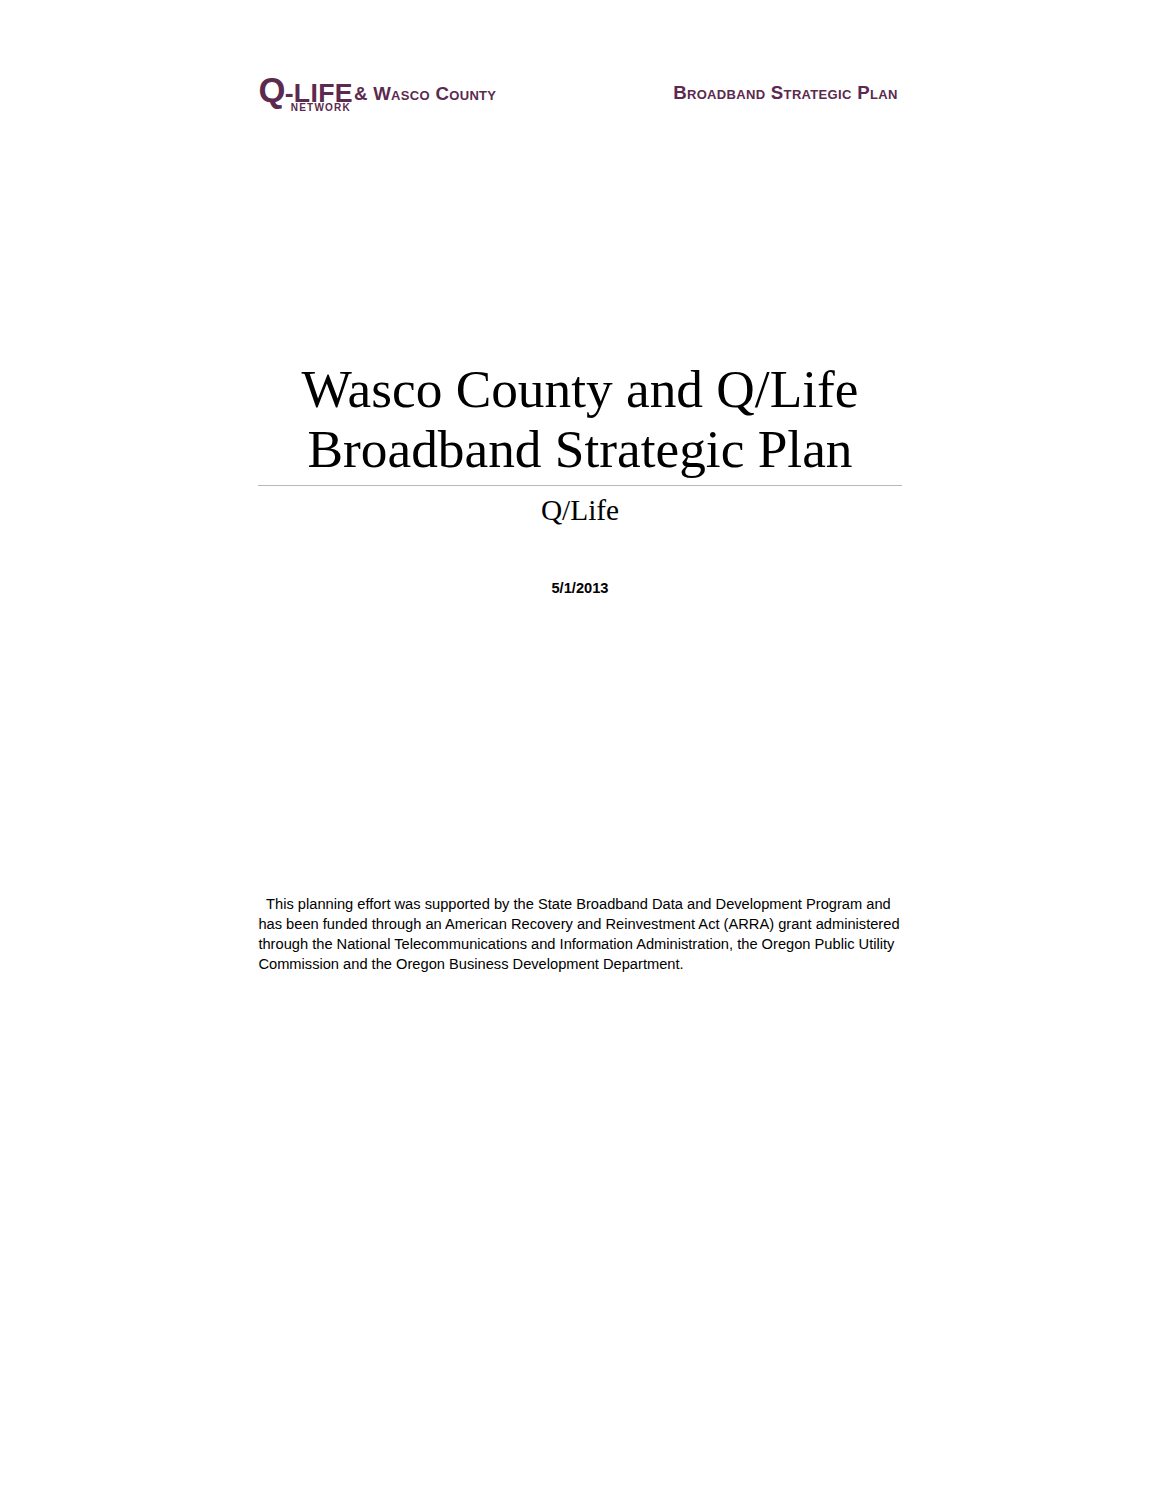Q-LIFE NETWORK & Wasco County
Broadband Strategic Plan
Wasco County and Q/Life Broadband Strategic Plan
Q/Life
5/1/2013
This planning effort was supported by the State Broadband Data and Development Program and has been funded through an American Recovery and Reinvestment Act (ARRA) grant administered through the National Telecommunications and Information Administration, the Oregon Public Utility Commission and the Oregon Business Development Department.